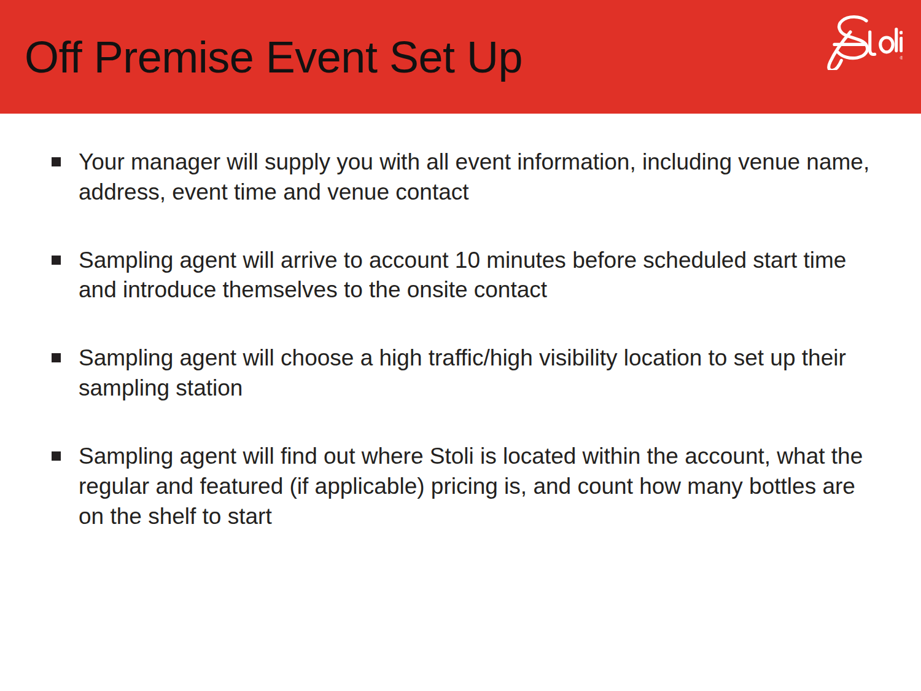Off Premise Event Set Up
®
Your manager will supply you with all event information, including venue name, address, event time and venue contact
Sampling agent will arrive to account 10 minutes before scheduled start time and introduce themselves to the onsite contact
Sampling agent will choose a high traffic/high visibility location to set up their sampling station
Sampling agent will find out where Stoli is located within the account, what the regular and featured (if applicable) pricing is, and count how many bottles are on the shelf to start